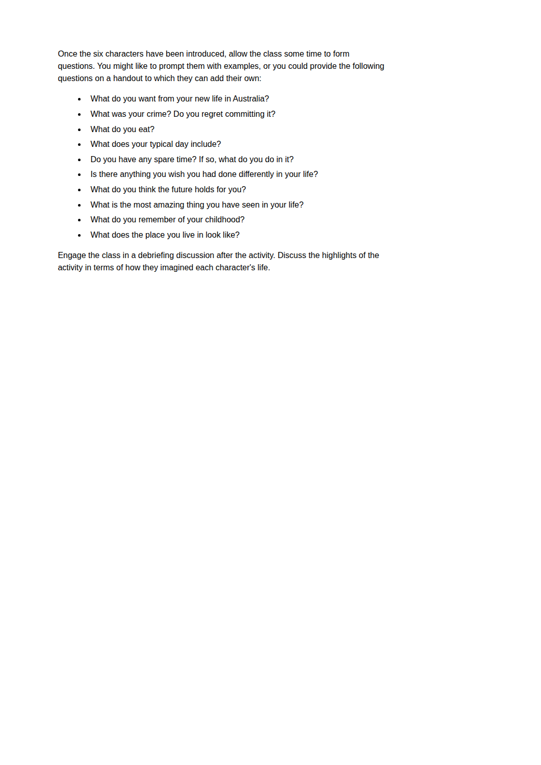Once the six characters have been introduced, allow the class some time to form questions. You might like to prompt them with examples, or you could provide the following questions on a handout to which they can add their own:
What do you want from your new life in Australia?
What was your crime? Do you regret committing it?
What do you eat?
What does your typical day include?
Do you have any spare time? If so, what do you do in it?
Is there anything you wish you had done differently in your life?
What do you think the future holds for you?
What is the most amazing thing you have seen in your life?
What do you remember of your childhood?
What does the place you live in look like?
Engage the class in a debriefing discussion after the activity. Discuss the highlights of the activity in terms of how they imagined each character's life.